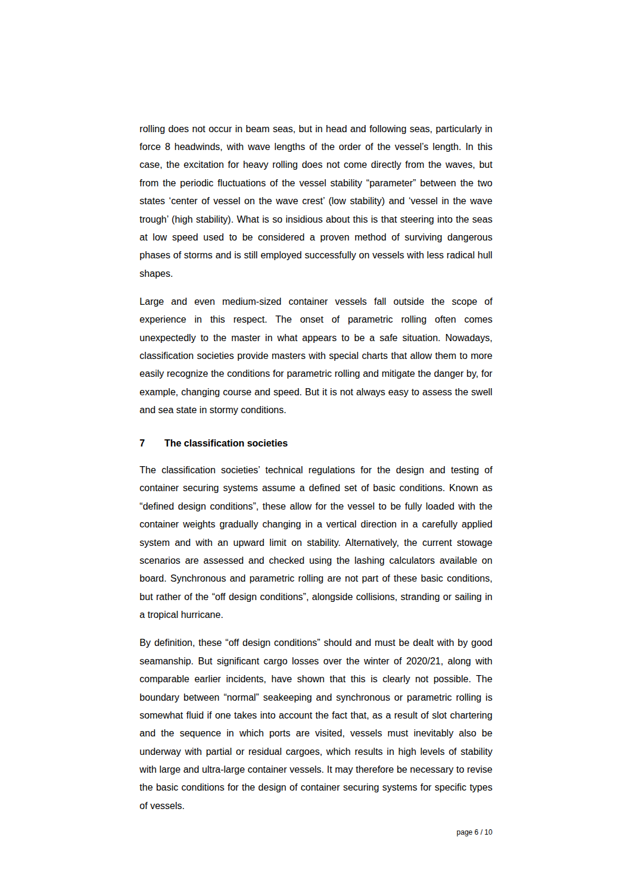rolling does not occur in beam seas, but in head and following seas, particularly in force 8 headwinds, with wave lengths of the order of the vessel’s length. In this case, the excitation for heavy rolling does not come directly from the waves, but from the periodic fluctuations of the vessel stability “parameter” between the two states ‘center of vessel on the wave crest’ (low stability) and ‘vessel in the wave trough’ (high stability). What is so insidious about this is that steering into the seas at low speed used to be considered a proven method of surviving dangerous phases of storms and is still employed successfully on vessels with less radical hull shapes.
Large and even medium-sized container vessels fall outside the scope of experience in this respect. The onset of parametric rolling often comes unexpectedly to the master in what appears to be a safe situation. Nowadays, classification societies provide masters with special charts that allow them to more easily recognize the conditions for parametric rolling and mitigate the danger by, for example, changing course and speed. But it is not always easy to assess the swell and sea state in stormy conditions.
7 The classification societies
The classification societies’ technical regulations for the design and testing of container securing systems assume a defined set of basic conditions. Known as “defined design conditions”, these allow for the vessel to be fully loaded with the container weights gradually changing in a vertical direction in a carefully applied system and with an upward limit on stability. Alternatively, the current stowage scenarios are assessed and checked using the lashing calculators available on board. Synchronous and parametric rolling are not part of these basic conditions, but rather of the “off design conditions”, alongside collisions, stranding or sailing in a tropical hurricane.
By definition, these “off design conditions” should and must be dealt with by good seamanship. But significant cargo losses over the winter of 2020/21, along with comparable earlier incidents, have shown that this is clearly not possible. The boundary between “normal” seakeeping and synchronous or parametric rolling is somewhat fluid if one takes into account the fact that, as a result of slot chartering and the sequence in which ports are visited, vessels must inevitably also be underway with partial or residual cargoes, which results in high levels of stability with large and ultra-large container vessels. It may therefore be necessary to revise the basic conditions for the design of container securing systems for specific types of vessels.
page 6 / 10